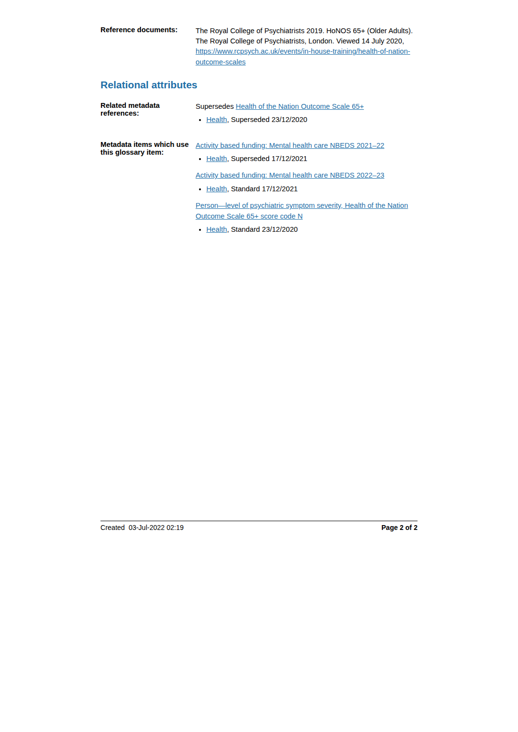| Reference documents: | The Royal College of Psychiatrists 2019. HoNOS 65+ (Older Adults). The Royal College of Psychiatrists, London. Viewed 14 July 2020, https://www.rcpsych.ac.uk/events/in-house-training/health-of-nation-outcome-scales |
Relational attributes
| Related metadata references: | Supersedes Health of the Nation Outcome Scale 65+ Health , Superseded 23/12/2020 |
| Metadata items which use this glossary item: | Activity based funding: Mental health care NBEDS 2021–22 Health , Superseded 17/12/2021 Activity based funding: Mental health care NBEDS 2022–23 Health , Standard 17/12/2021 Person—level of psychiatric symptom severity, Health of the Nation Outcome Scale 65+ score code N Health , Standard 23/12/2020 |
Created 03-Jul-2022 02:19 Page 2 of 2